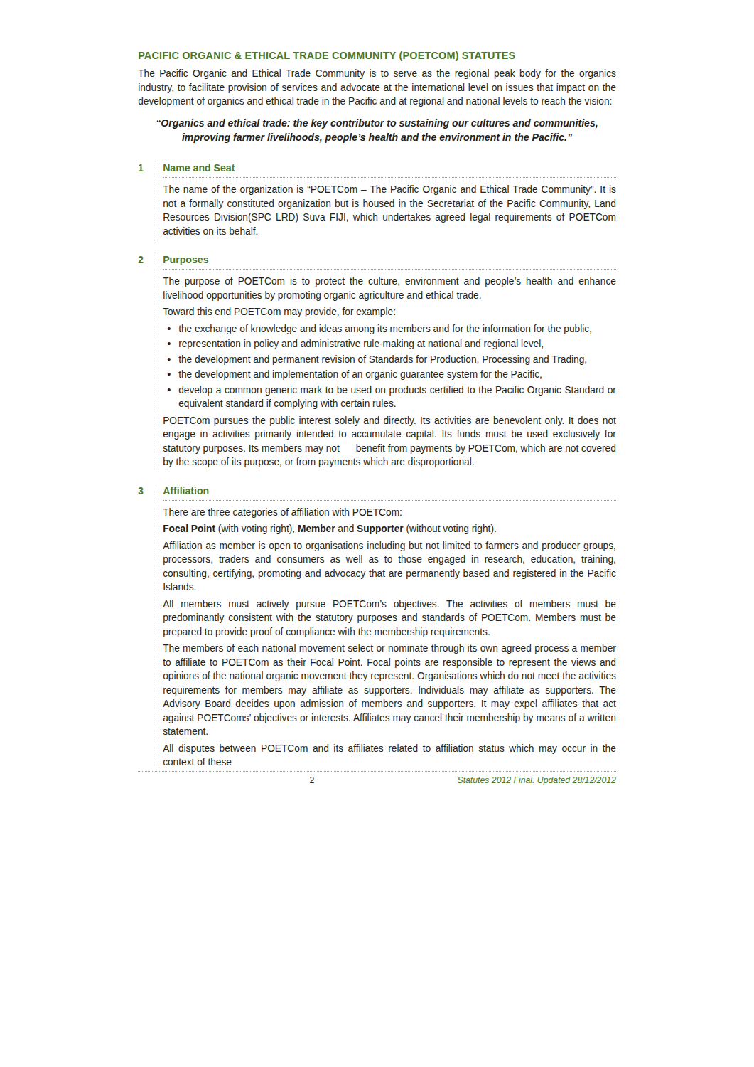Pacific Organic & Ethical Trade Community (POETCom) Statutes
The Pacific Organic and Ethical Trade Community is to serve as the regional peak body for the organics industry, to facilitate provision of services and advocate at the international level on issues that impact on the development of organics and ethical trade in the Pacific and at regional and national levels to reach the vision:
“Organics and ethical trade: the key contributor to sustaining our cultures and communities, improving farmer livelihoods, people’s health and the environment in the Pacific.”
1
Name and Seat
The name of the organization is “POETCom – The Pacific Organic and Ethical Trade Community”. It is not a formally constituted organization but is housed in the Secretariat of the Pacific Community, Land Resources Division(SPC LRD) Suva FIJI, which undertakes agreed legal requirements of POETCom activities on its behalf.
2
Purposes
The purpose of POETCom is to protect the culture, environment and people’s health and enhance livelihood opportunities by promoting organic agriculture and ethical trade.
Toward this end POETCom may provide, for example:
the exchange of knowledge and ideas among its members and for the information for the public,
representation in policy and administrative rule-making at national and regional level,
the development and permanent revision of Standards for Production, Processing and Trading,
the development and implementation of an organic guarantee system for the Pacific,
develop a common generic mark to be used on products certified to the Pacific Organic Standard or equivalent standard if complying with certain rules.
POETCom pursues the public interest solely and directly. Its activities are benevolent only. It does not engage in activities primarily intended to accumulate capital. Its funds must be used exclusively for statutory purposes. Its members may not benefit from payments by POETCom, which are not covered by the scope of its purpose, or from payments which are disproportional.
3
Affiliation
There are three categories of affiliation with POETCom:
Focal Point (with voting right), Member and Supporter (without voting right).
Affiliation as member is open to organisations including but not limited to farmers and producer groups, processors, traders and consumers as well as to those engaged in research, education, training, consulting, certifying, promoting and advocacy that are permanently based and registered in the Pacific Islands.
All members must actively pursue POETCom’s objectives. The activities of members must be predominantly consistent with the statutory purposes and standards of POETCom. Members must be prepared to provide proof of compliance with the membership requirements.
The members of each national movement select or nominate through its own agreed process a member to affiliate to POETCom as their Focal Point. Focal points are responsible to represent the views and opinions of the national organic movement they represent. Organisations which do not meet the activities requirements for members may affiliate as supporters. Individuals may affiliate as supporters. The Advisory Board decides upon admission of members and supporters. It may expel affiliates that act against POETComs’ objectives or interests. Affiliates may cancel their membership by means of a written statement.
All disputes between POETCom and its affiliates related to affiliation status which may occur in the context of these
2
Statutes 2012 Final. Updated 28/12/2012